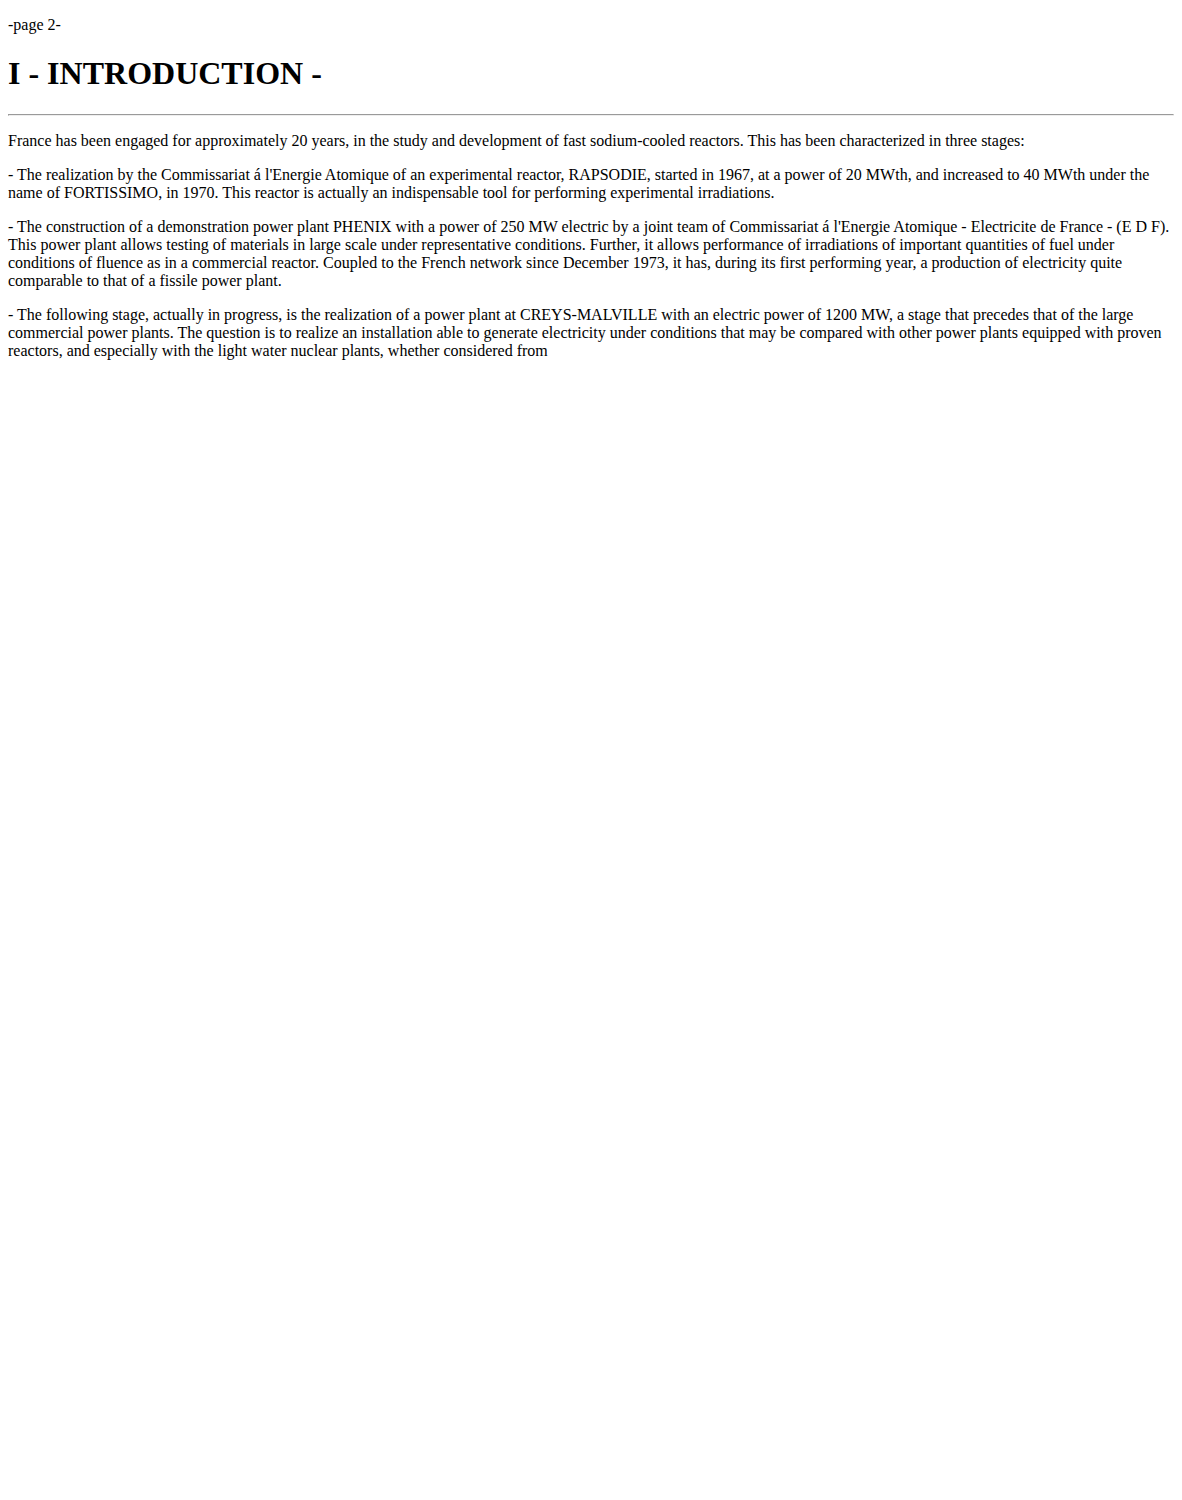-page 2-
I - INTRODUCTION -
France has been engaged for approximately 20 years, in the study and development of fast sodium-cooled reactors. This has been characterized in three stages:
- The realization by the Commissariat á l'Energie Atomique of an experimental reactor, RAPSODIE, started in 1967, at a power of 20 MWth, and increased to 40 MWth under the name of FORTISSIMO, in 1970. This reactor is actually an indispensable tool for performing experimental irradiations.
- The construction of a demonstration power plant PHENIX with a power of 250 MW electric by a joint team of Commissariat á l'Energie Atomique - Electricite de France - (E D F). This power plant allows testing of materials in large scale under representative conditions. Further, it allows performance of irradiations of important quantities of fuel under conditions of fluence as in a commercial reactor. Coupled to the French network since December 1973, it has, during its first performing year, a production of electricity quite comparable to that of a fissile power plant.
- The following stage, actually in progress, is the realization of a power plant at CREYS-MALVILLE with an electric power of 1200 MW, a stage that precedes that of the large commercial power plants. The question is to realize an installation able to generate electricity under conditions that may be compared with other power plants equipped with proven reactors, and especially with the light water nuclear plants, whether considered from